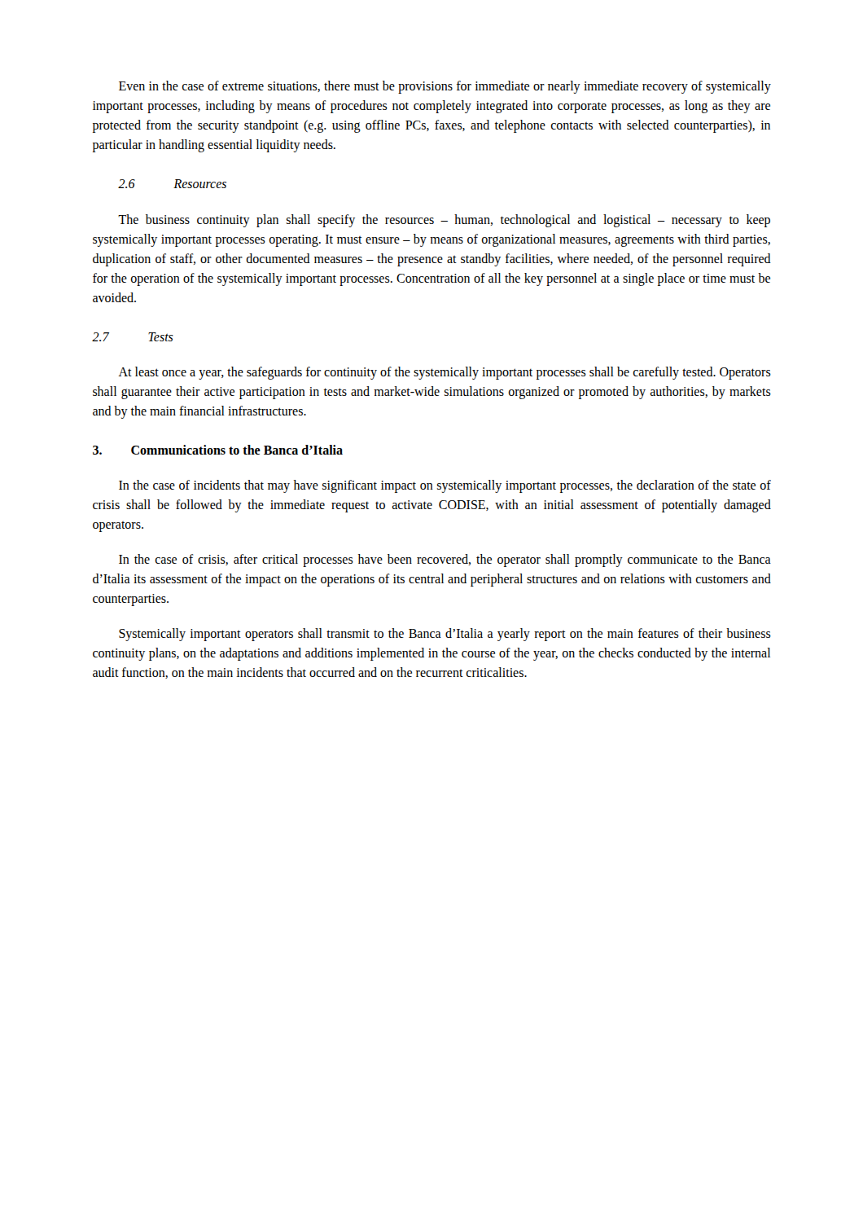Even in the case of extreme situations, there must be provisions for immediate or nearly immediate recovery of systemically important processes, including by means of procedures not completely integrated into corporate processes, as long as they are protected from the security standpoint (e.g. using offline PCs, faxes, and telephone contacts with selected counterparties), in particular in handling essential liquidity needs.
2.6 Resources
The business continuity plan shall specify the resources – human, technological and logistical – necessary to keep systemically important processes operating. It must ensure – by means of organizational measures, agreements with third parties, duplication of staff, or other documented measures – the presence at standby facilities, where needed, of the personnel required for the operation of the systemically important processes. Concentration of all the key personnel at a single place or time must be avoided.
2.7 Tests
At least once a year, the safeguards for continuity of the systemically important processes shall be carefully tested. Operators shall guarantee their active participation in tests and market-wide simulations organized or promoted by authorities, by markets and by the main financial infrastructures.
3. Communications to the Banca d’Italia
In the case of incidents that may have significant impact on systemically important processes, the declaration of the state of crisis shall be followed by the immediate request to activate CODISE, with an initial assessment of potentially damaged operators.
In the case of crisis, after critical processes have been recovered, the operator shall promptly communicate to the Banca d’Italia its assessment of the impact on the operations of its central and peripheral structures and on relations with customers and counterparties.
Systemically important operators shall transmit to the Banca d’Italia a yearly report on the main features of their business continuity plans, on the adaptations and additions implemented in the course of the year, on the checks conducted by the internal audit function, on the main incidents that occurred and on the recurrent criticalities.